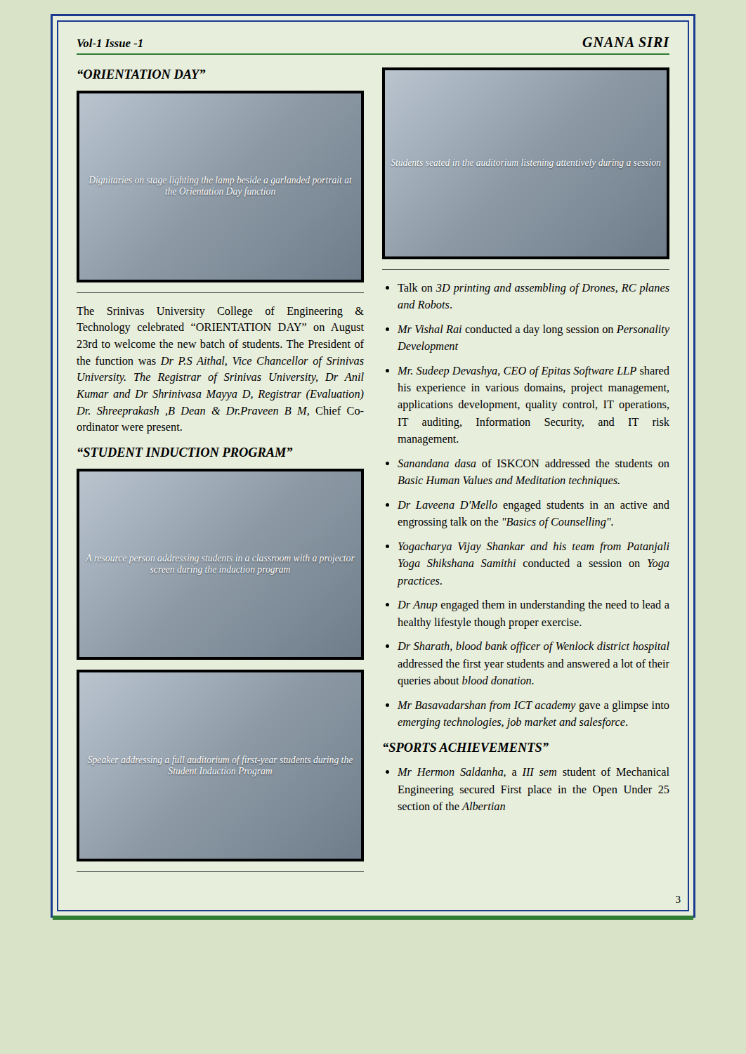Vol-1 Issue -1
GNANA SIRI
“ORIENTATION DAY”
Dignitaries on stage lighting the lamp beside a garlanded portrait at the Orientation Day function
The Srinivas University College of Engineering & Technology celebrated “ORIENTATION DAY” on August 23rd to welcome the new batch of students. The President of the function was Dr P.S Aithal, Vice Chancellor of Srinivas University. The Registrar of Srinivas University, Dr Anil Kumar and Dr Shrinivasa Mayya D, Registrar (Evaluation) Dr. Shreeprakash ,B Dean & Dr.Praveen B M, Chief Co-ordinator were present.
“STUDENT INDUCTION PROGRAM”
A resource person addressing students in a classroom with a projector screen during the induction program
Speaker addressing a full auditorium of first-year students during the Student Induction Program
Students seated in the auditorium listening attentively during a session
Talk on 3D printing and assembling of Drones, RC planes and Robots.
Mr Vishal Rai conducted a day long session on Personality Development
Mr. Sudeep Devashya, CEO of Epitas Software LLP shared his experience in various domains, project management, applications development, quality control, IT operations, IT auditing, Information Security, and IT risk management.
Sanandana dasa of ISKCON addressed the students on Basic Human Values and Meditation techniques.
Dr Laveena D'Mello engaged students in an active and engrossing talk on the "Basics of Counselling".
Yogacharya Vijay Shankar and his team from Patanjali Yoga Shikshana Samithi conducted a session on Yoga practices.
Dr Anup engaged them in understanding the need to lead a healthy lifestyle though proper exercise.
Dr Sharath, blood bank officer of Wenlock district hospital addressed the first year students and answered a lot of their queries about blood donation.
Mr Basavadarshan from ICT academy gave a glimpse into emerging technologies, job market and salesforce.
“SPORTS ACHIEVEMENTS”
Mr Hermon Saldanha, a III sem student of Mechanical Engineering secured First place in the Open Under 25 section of the Albertian
3